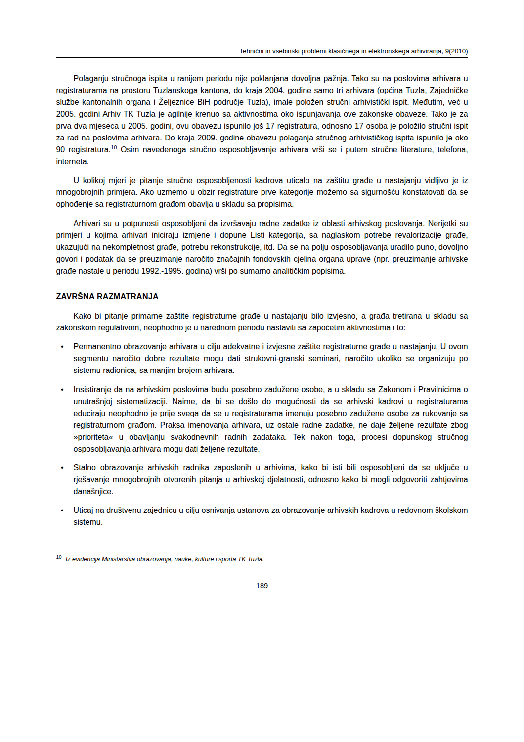Tehnični in vsebinski problemi klasičnega in elektronskega arhiviranja, 9(2010)
Polaganju stručnoga ispita u ranijem periodu nije poklanjana dovoljna pažnja. Tako su na poslovima arhivara u registraturama na prostoru Tuzlanskoga kantona, do kraja 2004. godine samo tri arhivara (općina Tuzla, Zajedničke službe kantonalnih organa i Željeznice BiH područje Tuzla), imale položen stručni arhivistički ispit. Međutim, već u 2005. godini Arhiv TK Tuzla je agilnije krenuo sa aktivnostima oko ispunjavanja ove zakonske obaveze. Tako je za prva dva mjeseca u 2005. godini, ovu obavezu ispunilo još 17 registratura, odnosno 17 osoba je položilo stručni ispit za rad na poslovima arhivara. Do kraja 2009. godine obavezu polaganja stručnog arhivističkog ispita ispunilo je oko 90 registratura.10 Osim navedenoga stručno osposobljavanje arhivara vrši se i putem stručne literature, telefona, interneta.
U kolikoj mjeri je pitanje stručne osposobljenosti kadrova uticalo na zaštitu građe u nastajanju vidljivo je iz mnogobrojnih primjera. Ako uzmemo u obzir registrature prve kategorije možemo sa sigurnošću konstatovati da se ophođenje sa registraturnom građom obavlja u skladu sa propisima.
Arhivari su u potpunosti osposobljeni da izvršavaju radne zadatke iz oblasti arhivskog poslovanja. Nerijetki su primjeri u kojima arhivari iniciraju izmjene i dopune Listi kategorija, sa naglaskom potrebe revalorizacije građe, ukazujući na nekompletnost građe, potrebu rekonstrukcije, itd. Da se na polju osposobljavanja uradilo puno, dovoljno govori i podatak da se preuzimanje naročito značajnih fondovskih cjelina organa uprave (npr. preuzimanje arhivske građe nastale u periodu 1992.-1995. godina) vrši po sumarno analitičkim popisima.
Završna razmatranja
Kako bi pitanje primarne zaštite registraturne građe u nastajanju bilo izvjesno, a građa tretirana u skladu sa zakonskom regulativom, neophodno je u narednom periodu nastaviti sa započetim aktivnostima i to:
Permanentno obrazovanje arhivara u cilju adekvatne i izvjesne zaštite registraturne građe u nastajanju. U ovom segmentu naročito dobre rezultate mogu dati strukovni-granski seminari, naročito ukoliko se organizuju po sistemu radionica, sa manjim brojem arhivara.
Insistiranje da na arhivskim poslovima budu posebno zadužene osobe, a u skladu sa Zakonom i Pravilnicima o unutrašnjoj sistematizaciji. Naime, da bi se došlo do mogućnosti da se arhivski kadrovi u registraturama educiraju neophodno je prije svega da se u registraturama imenuju posebno zadužene osobe za rukovanje sa registraturnom građom. Praksa imenovanja arhivara, uz ostale radne zadatke, ne daje željene rezultate zbog »prioriteta« u obavljanju svakodnevnih radnih zadataka. Tek nakon toga, procesi dopunskog stručnog osposobljavanja arhivara mogu dati željene rezultate.
Stalno obrazovanje arhivskih radnika zaposlenih u arhivima, kako bi isti bili osposobljeni da se uključe u rješavanje mnogobrojnih otvorenih pitanja u arhivskoj djelatnosti, odnosno kako bi mogli odgovoriti zahtjevima današnjice.
Uticaj na društvenu zajednicu u cilju osnivanja ustanova za obrazovanje arhivskih kadrova u redovnom školskom sistemu.
10 Iz evidencija Ministarstva obrazovanja, nauke, kulture i sporta TK Tuzla.
189